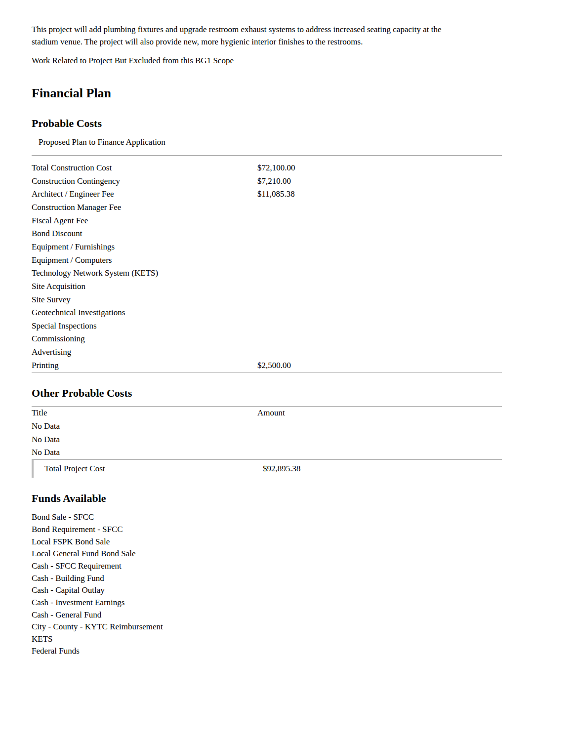This project will add plumbing fixtures and upgrade restroom exhaust systems to address increased seating capacity at the stadium venue. The project will also provide new, more hygienic interior finishes to the restrooms.
Work Related to Project But Excluded from this BG1 Scope
Financial Plan
Probable Costs
Proposed Plan to Finance Application
| Total Construction Cost | $72,100.00 |
| Construction Contingency | $7,210.00 |
| Architect / Engineer Fee | $11,085.38 |
| Construction Manager Fee | |
| Fiscal Agent Fee | |
| Bond Discount | |
| Equipment / Furnishings | |
| Equipment / Computers | |
| Technology Network System (KETS) | |
| Site Acquisition | |
| Site Survey | |
| Geotechnical Investigations | |
| Special Inspections | |
| Commissioning | |
| Advertising | |
| Printing | $2,500.00 |
Other Probable Costs
| Title | Amount |
| No Data | |
| No Data | |
| No Data | |
| Total Project Cost | $92,895.38 |
Funds Available
Bond Sale - SFCC
Bond Requirement - SFCC
Local FSPK Bond Sale
Local General Fund Bond Sale
Cash - SFCC Requirement
Cash - Building Fund
Cash - Capital Outlay
Cash - Investment Earnings
Cash - General Fund
City - County - KYTC Reimbursement
KETS
Federal Funds